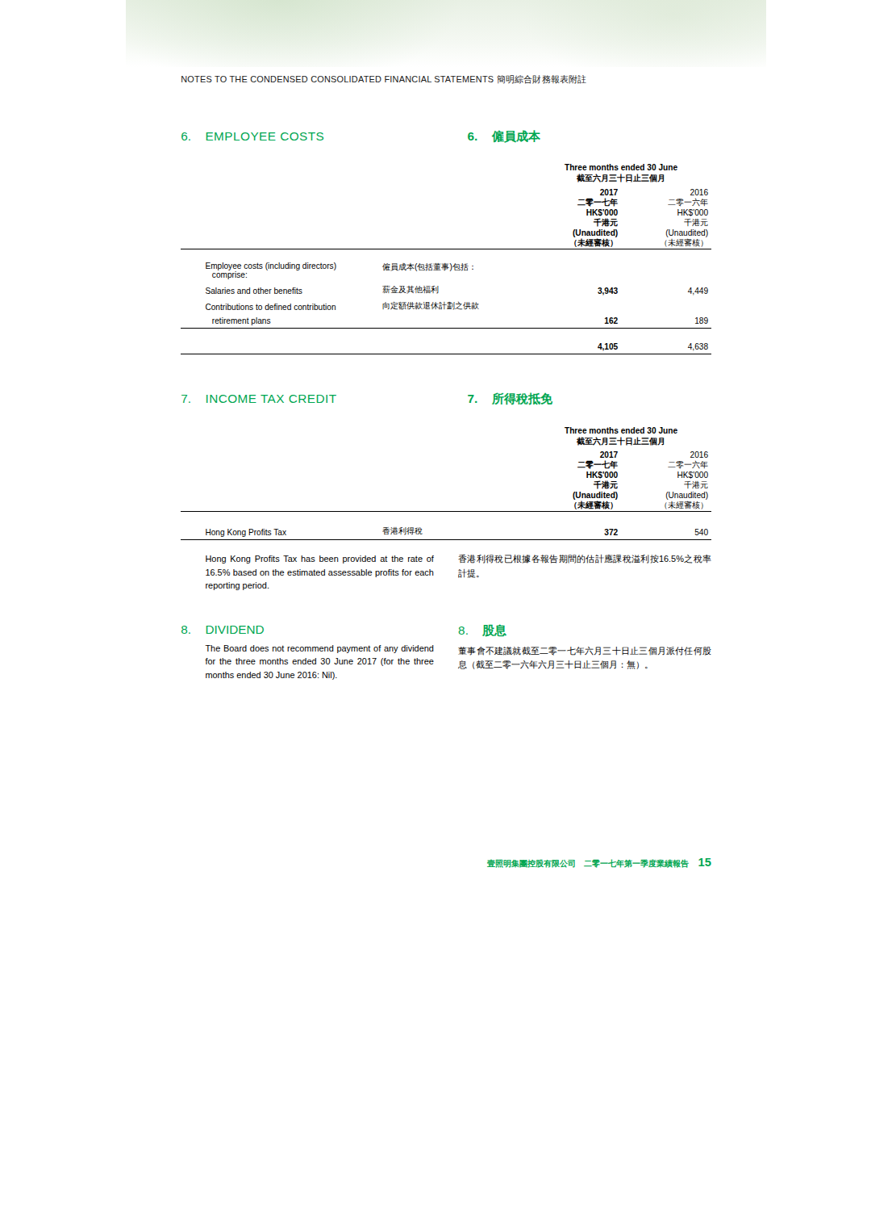NOTES TO THE CONDENSED CONSOLIDATED FINANCIAL STATEMENTS 簡明綜合財務報表附註
6.
EMPLOYEE COSTS
6. 僱員成本
| | | Three months ended 30 June |
| | | 截至六月三十日止三個月 |
| | | 2017 | 2016 |
| | | 二零一七年 | 二零一六年 |
| | | HK$'000 | HK$'000 |
| | | 千港元 | 千港元 |
| | | (Unaudited) | (Unaudited) |
| | | （未經審核） | （未經審核） |
| Employee costs (including directors) comprise: | 僱員成本(包括董事)包括： | | |
| Salaries and other benefits | 薪金及其他福利 | 3,943 | 4,449 |
| Contributions to defined contribution | 向定額供款退休計劃之供款 | | |
| retirement plans | | 162 | 189 |
| | | 4,105 | 4,638 |
7.
INCOME TAX CREDIT
7. 所得稅抵免
| | | Three months ended 30 June |
| | | 截至六月三十日止三個月 |
| | | 2017 | 2016 |
| | | 二零一七年 | 二零一六年 |
| | | HK$'000 | HK$'000 |
| | | 千港元 | 千港元 |
| | | (Unaudited) | (Unaudited) |
| | | （未經審核） | （未經審核） |
| Hong Kong Profits Tax | 香港利得稅 | 372 | 540 |
Hong Kong Profits Tax has been provided at the rate of 16.5% based on the estimated assessable profits for each reporting period.
香港利得稅已根據各報告期間的估計應課稅溢利按16.5%之稅率計提。
8.
DIVIDEND
The Board does not recommend payment of any dividend for the three months ended 30 June 2017 (for the three months ended 30 June 2016: Nil).
8.
股息
董事會不建議就截至二零一七年六月三十日止三個月派付任何股息（截至二零一六年六月三十日止三個月：無）。
壹照明集團控股有限公司　二零一七年第一季度業績報告 15